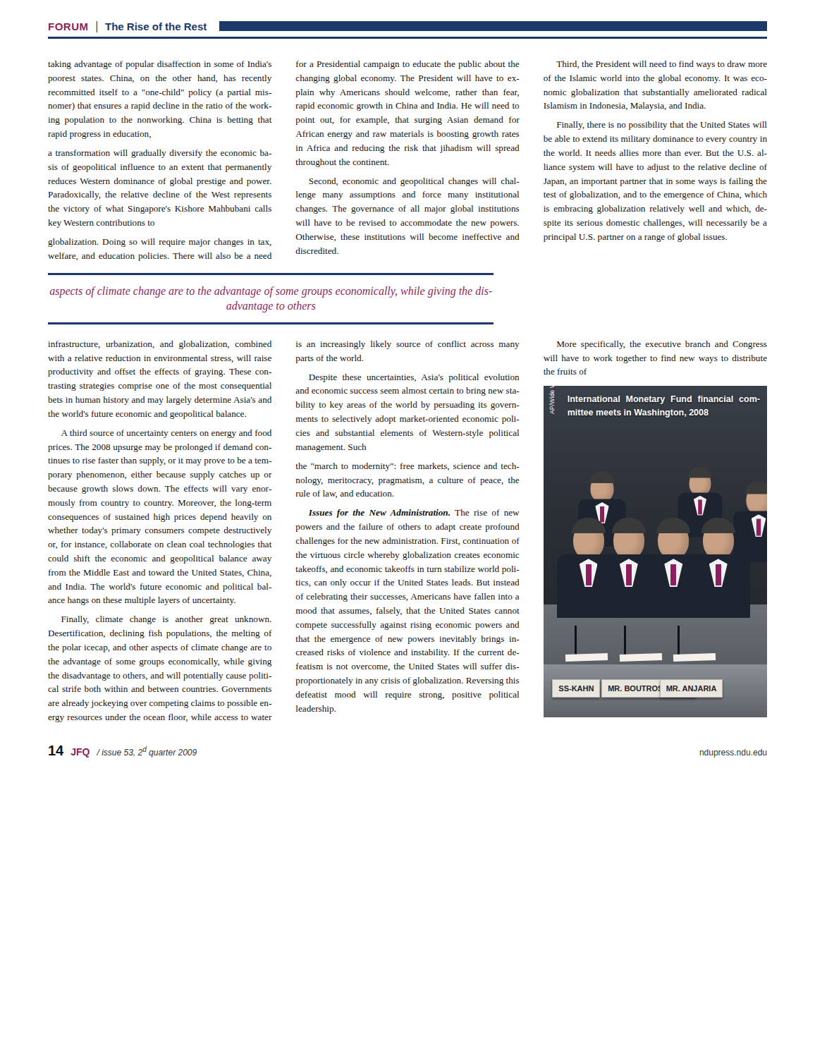FORUM | The Rise of the Rest
taking advantage of popular disaffection in some of India's poorest states. China, on the other hand, has recently recommitted itself to a "one-child" policy (a partial misnomer) that ensures a rapid decline in the ratio of the working population to the nonworking. China is betting that rapid progress in education,
a transformation will gradually diversify the economic basis of geopolitical influence to an extent that permanently reduces Western dominance of global prestige and power. Paradoxically, the relative decline of the West represents the victory of what Singapore's Kishore Mahbubani calls key Western contributions to
globalization. Doing so will require major changes in tax, welfare, and education policies. There will also be a need for a Presidential campaign to educate the public about the changing global economy. The President will have to explain why Americans should welcome, rather than fear, rapid economic growth in China and India. He will need to point out, for example, that surging Asian demand for African energy and raw materials is boosting growth rates in Africa and reducing the risk that jihadism will spread throughout the continent.
Second, economic and geopolitical changes will challenge many assumptions and force many institutional changes. The governance of all major global institutions will have to be revised to accommodate the new powers. Otherwise, these institutions will become ineffective and discredited.
Third, the President will need to find ways to draw more of the Islamic world into the global economy. It was economic globalization that substantially ameliorated radical Islamism in Indonesia, Malaysia, and India.
Finally, there is no possibility that the United States will be able to extend its military dominance to every country in the world. It needs allies more than ever. But the U.S. alliance system will have to adjust to the relative decline of Japan, an important partner that in some ways is failing the test of globalization, and to the emergence of China, which is embracing globalization relatively well and which, despite its serious domestic challenges, will necessarily be a principal U.S. partner on a range of global issues.
aspects of climate change are to the advantage of some groups economically, while giving the disadvantage to others
infrastructure, urbanization, and globalization, combined with a relative reduction in environmental stress, will raise productivity and offset the effects of graying. These contrasting strategies comprise one of the most consequential bets in human history and may largely determine Asia's and the world's future economic and geopolitical balance.
A third source of uncertainty centers on energy and food prices. The 2008 upsurge may be prolonged if demand continues to rise faster than supply, or it may prove to be a temporary phenomenon, either because supply catches up or because growth slows down. The effects will vary enormously from country to country. Moreover, the long-term consequences of sustained high prices depend heavily on whether today's primary consumers compete destructively or, for instance, collaborate on clean coal technologies that could shift the economic and geopolitical balance away from the Middle East and toward the United States, China, and India. The world's future economic and political balance hangs on these multiple layers of uncertainty.
Finally, climate change is another great unknown. Desertification, declining fish populations, the melting of the polar icecap, and other aspects of climate change are to the advantage of some groups economically, while giving the disadvantage to others, and will potentially cause political strife both within and between countries. Governments are already jockeying over competing claims to possible energy resources under the ocean floor, while access to water is an increasingly likely source of conflict across many parts of the world.
Despite these uncertainties, Asia's political evolution and economic success seem almost certain to bring new stability to key areas of the world by persuading its governments to selectively adopt market-oriented economic policies and substantial elements of Western-style political management. Such
the "march to modernity": free markets, science and technology, meritocracy, pragmatism, a culture of peace, the rule of law, and education.
Issues for the New Administration. The rise of new powers and the failure of others to adapt create profound challenges for the new administration. First, continuation of the virtuous circle whereby globalization creates economic takeoffs, and economic takeoffs in turn stabilize world politics, can only occur if the United States leads. But instead of celebrating their successes, Americans have fallen into a mood that assumes, falsely, that the United States cannot compete successfully against rising economic powers and that the emergence of new powers inevitably brings increased risks of violence and instability. If the current defeatism is not overcome, the United States will suffer disproportionately in any crisis of globalization. Reversing this defeatist mood will require strong, positive political leadership.
More specifically, the executive branch and Congress will have to work together to find new ways to distribute the fruits of
SS-KAHN
MR. BOUTROS-GHALI
MR. ANJARIA
International Monetary Fund financial committee meets in Washington, 2008
AP/Wide World Photo (Stephen Jaffe)
14 JFQ / issue 53, 2d quarter 2009 ndupress.ndu.edu